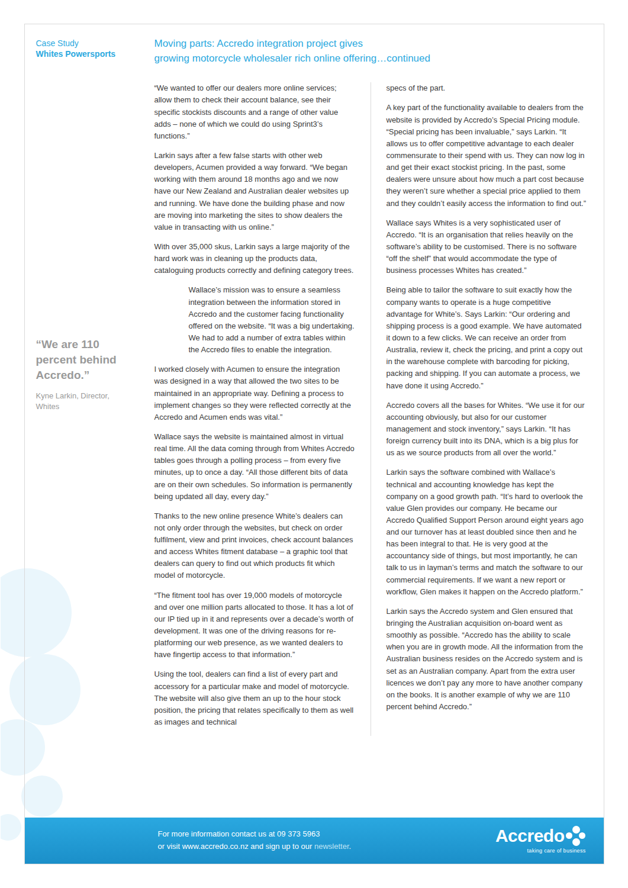Case Study
Whites Powersports
Moving parts: Accredo integration project gives
growing motorcycle wholesaler rich online offering…continued
“We are 110 percent behind Accredo.”
Kyne Larkin, Director,
Whites
“We wanted to offer our dealers more online services; allow them to check their account balance, see their specific stockists discounts and a range of other value adds – none of which we could do using Sprint3’s functions.”
Larkin says after a few false starts with other web developers, Acumen provided a way forward. “We began working with them around 18 months ago and we now have our New Zealand and Australian dealer websites up and running. We have done the building phase and now are moving into marketing the sites to show dealers the value in transacting with us online.”
With over 35,000 skus, Larkin says a large majority of the hard work was in cleaning up the products data, cataloguing products correctly and defining category trees.
Wallace’s mission was to ensure a seamless integration between the information stored in Accredo and the customer facing functionality offered on the website. “It was a big undertaking. We had to add a number of extra tables within the Accredo files to enable the integration.
I worked closely with Acumen to ensure the integration was designed in a way that allowed the two sites to be maintained in an appropriate way. Defining a process to implement changes so they were reflected correctly at the Accredo and Acumen ends was vital.”
Wallace says the website is maintained almost in virtual real time. All the data coming through from Whites Accredo tables goes through a polling process – from every five minutes, up to once a day. “All those different bits of data are on their own schedules. So information is permanently being updated all day, every day.”
Thanks to the new online presence White’s dealers can not only order through the websites, but check on order fulfilment, view and print invoices, check account balances and access Whites fitment database – a graphic tool that dealers can query to find out which products fit which model of motorcycle.
“The fitment tool has over 19,000 models of motorcycle and over one million parts allocated to those. It has a lot of our IP tied up in it and represents over a decade’s worth of development. It was one of the driving reasons for re-platforming our web presence, as we wanted dealers to have fingertip access to that information.”
Using the tool, dealers can find a list of every part and accessory for a particular make and model of motorcycle. The website will also give them an up to the hour stock position, the pricing that relates specifically to them as well as images and technical
specs of the part.
A key part of the functionality available to dealers from the website is provided by Accredo’s Special Pricing module. “Special pricing has been invaluable,” says Larkin. “It allows us to offer competitive advantage to each dealer commensurate to their spend with us. They can now log in and get their exact stockist pricing. In the past, some dealers were unsure about how much a part cost because they weren’t sure whether a special price applied to them and they couldn’t easily access the information to find out.”
Wallace says Whites is a very sophisticated user of Accredo. “It is an organisation that relies heavily on the software’s ability to be customised. There is no software “off the shelf” that would accommodate the type of business processes Whites has created.”
Being able to tailor the software to suit exactly how the company wants to operate is a huge competitive advantage for White’s. Says Larkin: “Our ordering and shipping process is a good example. We have automated it down to a few clicks. We can receive an order from Australia, review it, check the pricing, and print a copy out in the warehouse complete with barcoding for picking, packing and shipping. If you can automate a process, we have done it using Accredo.”
Accredo covers all the bases for Whites. “We use it for our accounting obviously, but also for our customer management and stock inventory,” says Larkin. “It has foreign currency built into its DNA, which is a big plus for us as we source products from all over the world.”
Larkin says the software combined with Wallace’s technical and accounting knowledge has kept the company on a good growth path. “It’s hard to overlook the value Glen provides our company. He became our Accredo Qualified Support Person around eight years ago and our turnover has at least doubled since then and he has been integral to that. He is very good at the accountancy side of things, but most importantly, he can talk to us in layman’s terms and match the software to our commercial requirements. If we want a new report or workflow, Glen makes it happen on the Accredo platform.”
Larkin says the Accredo system and Glen ensured that bringing the Australian acquisition on-board went as smoothly as possible. “Accredo has the ability to scale when you are in growth mode. All the information from the Australian business resides on the Accredo system and is set as an Australian company. Apart from the extra user licences we don’t pay any more to have another company on the books. It is another example of why we are 110 percent behind Accredo.”
For more information contact us at 09 373 5963
or visit www.accredo.co.nz and sign up to our newsletter.
Accredo
taking care of business